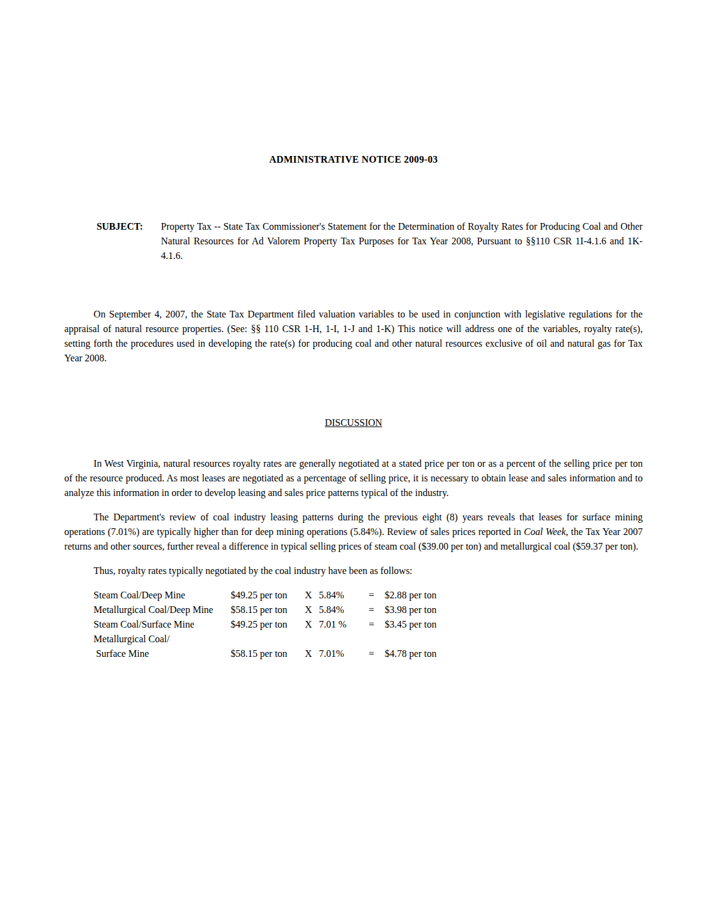ADMINISTRATIVE NOTICE 2009-03
| SUBJECT: | Property Tax -- State Tax Commissioner's Statement for the Determination of Royalty Rates for Producing Coal and Other Natural Resources for Ad Valorem Property Tax Purposes for Tax Year 2008, Pursuant to §§110 CSR 1I-4.1.6 and 1K-4.1.6. |
On September 4, 2007, the State Tax Department filed valuation variables to be used in conjunction with legislative regulations for the appraisal of natural resource properties. (See: §§ 110 CSR 1-H, 1-I, 1-J and 1-K) This notice will address one of the variables, royalty rate(s), setting forth the procedures used in developing the rate(s) for producing coal and other natural resources exclusive of oil and natural gas for Tax Year 2008.
DISCUSSION
In West Virginia, natural resources royalty rates are generally negotiated at a stated price per ton or as a percent of the selling price per ton of the resource produced. As most leases are negotiated as a percentage of selling price, it is necessary to obtain lease and sales information and to analyze this information in order to develop leasing and sales price patterns typical of the industry.
The Department's review of coal industry leasing patterns during the previous eight (8) years reveals that leases for surface mining operations (7.01%) are typically higher than for deep mining operations (5.84%). Review of sales prices reported in Coal Week, the Tax Year 2007 returns and other sources, further reveal a difference in typical selling prices of steam coal ($39.00 per ton) and metallurgical coal ($59.37 per ton).
Thus, royalty rates typically negotiated by the coal industry have been as follows:
| Steam Coal/Deep Mine | $49.25 per ton | X | 5.84% | = | $2.88 per ton |
| Metallurgical Coal/Deep Mine | $58.15 per ton | X | 5.84% | = | $3.98 per ton |
| Steam Coal/Surface Mine | $49.25 per ton | X | 7.01 % | = | $3.45 per ton |
| Metallurgical Coal/ | | | | | |
| Surface Mine | $58.15 per ton | X | 7.01% | = | $4.78 per ton |